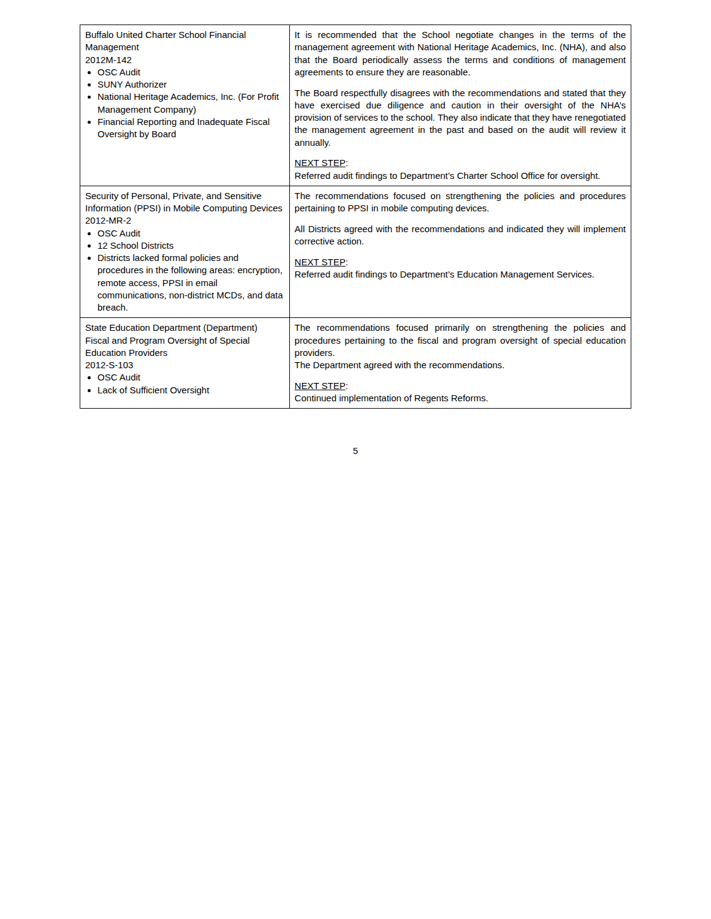| Buffalo United Charter School Financial Management 2012M-142 OSC Audit SUNY Authorizer National Heritage Academics, Inc. (For Profit Management Company) Financial Reporting and Inadequate Fiscal Oversight by Board | It is recommended that the School negotiate changes in the terms of the management agreement with National Heritage Academics, Inc. (NHA), and also that the Board periodically assess the terms and conditions of management agreements to ensure they are reasonable. The Board respectfully disagrees with the recommendations and stated that they have exercised due diligence and caution in their oversight of the NHA’s provision of services to the school. They also indicate that they have renegotiated the management agreement in the past and based on the audit will review it annually. NEXT STEP : Referred audit findings to Department’s Charter School Office for oversight. |
| Security of Personal, Private, and Sensitive Information (PPSI) in Mobile Computing Devices 2012-MR-2 OSC Audit 12 School Districts Districts lacked formal policies and procedures in the following areas: encryption, remote access, PPSI in email communications, non-district MCDs, and data breach. | The recommendations focused on strengthening the policies and procedures pertaining to PPSI in mobile computing devices. All Districts agreed with the recommendations and indicated they will implement corrective action. NEXT STEP : Referred audit findings to Department’s Education Management Services. |
| State Education Department (Department) Fiscal and Program Oversight of Special Education Providers 2012-S-103 OSC Audit Lack of Sufficient Oversight | The recommendations focused primarily on strengthening the policies and procedures pertaining to the fiscal and program oversight of special education providers. The Department agreed with the recommendations. NEXT STEP : Continued implementation of Regents Reforms. |
5